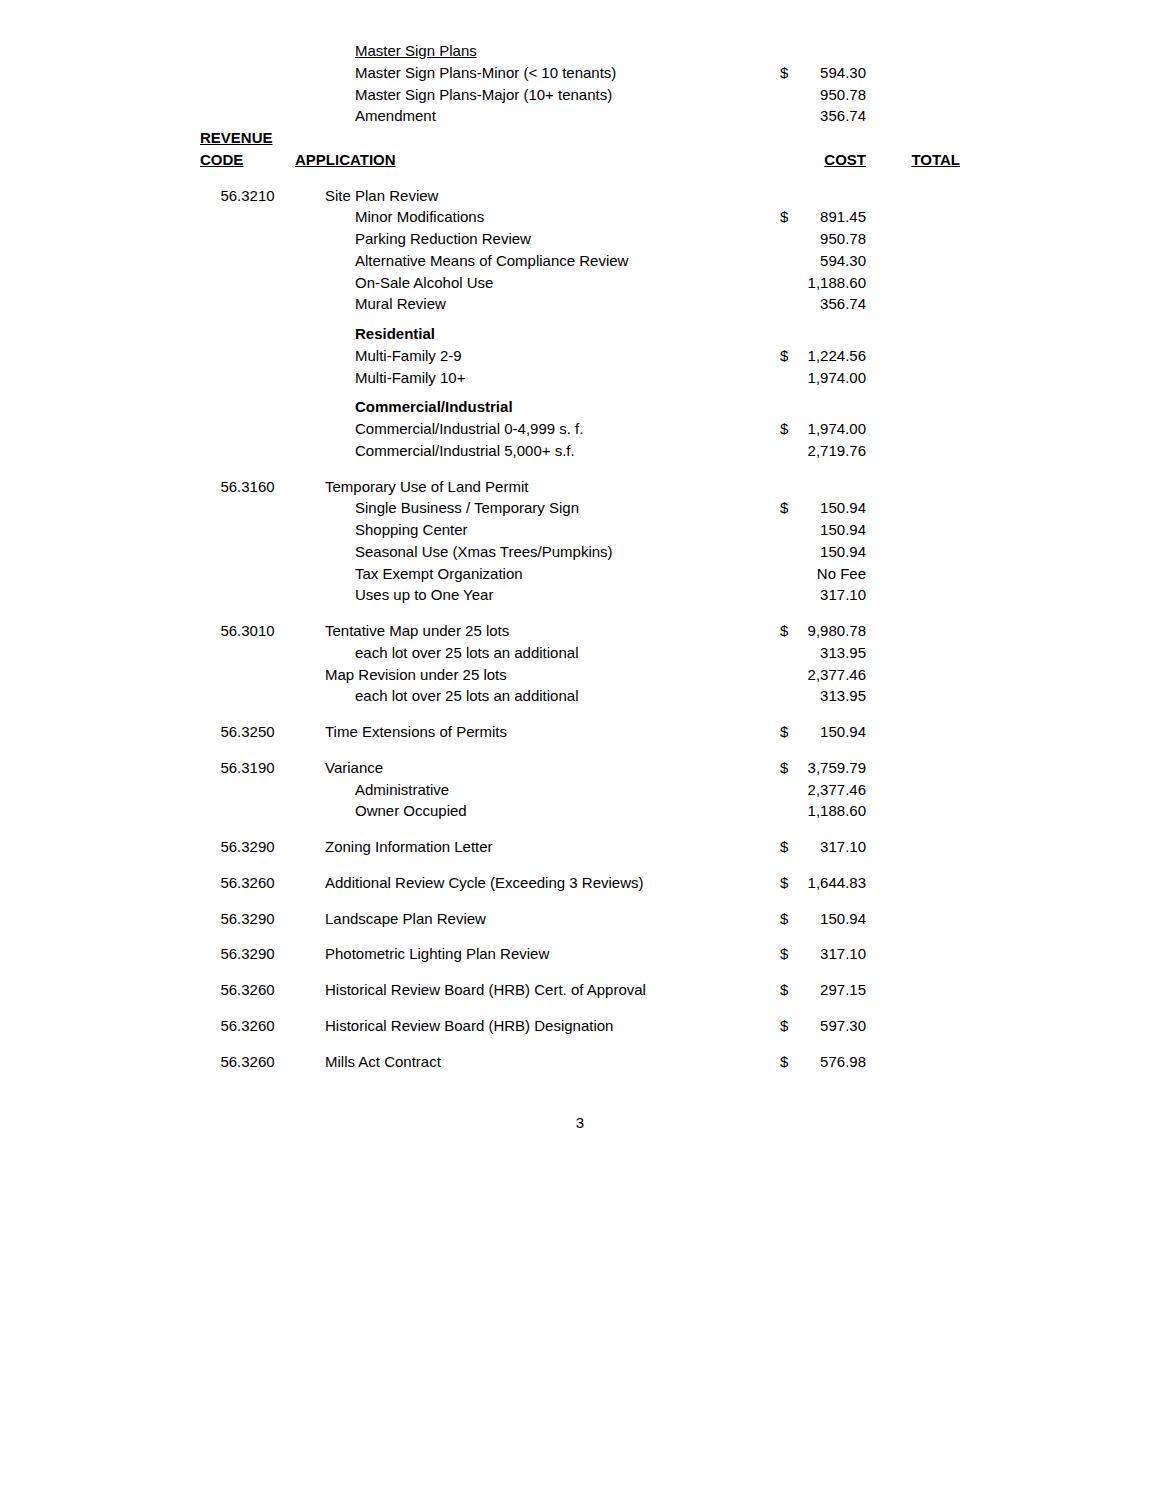| | Master Sign Plans | | |
| | Master Sign Plans-Minor (< 10 tenants) | $ 594.30 | |
| | Master Sign Plans-Major (10+ tenants) | 950.78 | |
| | Amendment | 356.74 | |
| REVENUE | | | |
| CODE | APPLICATION | COST | TOTAL |
| 56.3210 | Site Plan Review | | |
| | Minor Modifications | $ 891.45 | |
| | Parking Reduction Review | 950.78 | |
| | Alternative Means of Compliance Review | 594.30 | |
| | On-Sale Alcohol Use | 1,188.60 | |
| | Mural Review | 356.74 | |
| | Residential | | |
| | Multi-Family 2-9 | $ 1,224.56 | |
| | Multi-Family 10+ | 1,974.00 | |
| | Commercial/Industrial | | |
| | Commercial/Industrial 0-4,999 s. f. | $ 1,974.00 | |
| | Commercial/Industrial 5,000+ s.f. | 2,719.76 | |
| 56.3160 | Temporary Use of Land Permit | | |
| | Single Business / Temporary Sign | $ 150.94 | |
| | Shopping Center | 150.94 | |
| | Seasonal Use (Xmas Trees/Pumpkins) | 150.94 | |
| | Tax Exempt Organization | No Fee | |
| | Uses up to One Year | 317.10 | |
| 56.3010 | Tentative Map under 25 lots | $ 9,980.78 | |
| | each lot over 25 lots an additional | 313.95 | |
| | Map Revision under 25 lots | 2,377.46 | |
| | each lot over 25 lots an additional | 313.95 | |
| 56.3250 | Time Extensions of Permits | $ 150.94 | |
| 56.3190 | Variance | $ 3,759.79 | |
| | Administrative | 2,377.46 | |
| | Owner Occupied | 1,188.60 | |
| 56.3290 | Zoning Information Letter | $ 317.10 | |
| 56.3260 | Additional Review Cycle (Exceeding 3 Reviews) | $ 1,644.83 | |
| 56.3290 | Landscape Plan Review | $ 150.94 | |
| 56.3290 | Photometric Lighting Plan Review | $ 317.10 | |
| 56.3260 | Historical Review Board (HRB) Cert. of Approval | $ 297.15 | |
| 56.3260 | Historical Review Board (HRB) Designation | $ 597.30 | |
| 56.3260 | Mills Act Contract | $ 576.98 | |
3